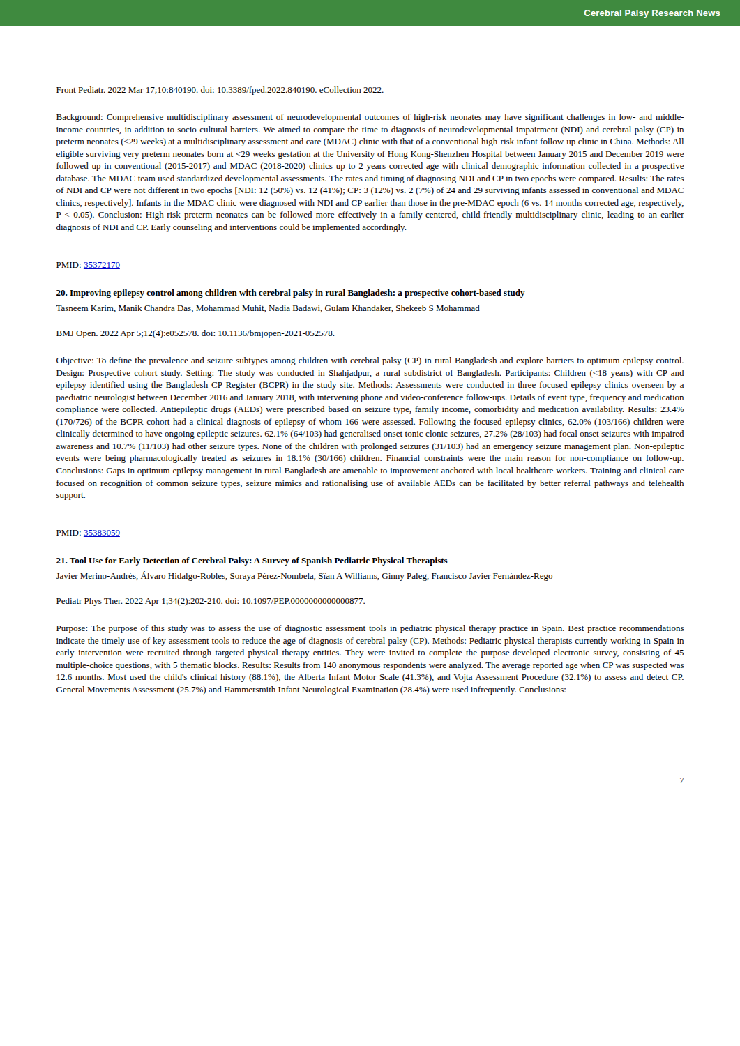Cerebral Palsy Research News
Front Pediatr. 2022 Mar 17;10:840190. doi: 10.3389/fped.2022.840190. eCollection 2022.
Background: Comprehensive multidisciplinary assessment of neurodevelopmental outcomes of high-risk neonates may have significant challenges in low- and middle-income countries, in addition to socio-cultural barriers. We aimed to compare the time to diagnosis of neurodevelopmental impairment (NDI) and cerebral palsy (CP) in preterm neonates (<29 weeks) at a multidisciplinary assessment and care (MDAC) clinic with that of a conventional high-risk infant follow-up clinic in China. Methods: All eligible surviving very preterm neonates born at <29 weeks gestation at the University of Hong Kong-Shenzhen Hospital between January 2015 and December 2019 were followed up in conventional (2015-2017) and MDAC (2018-2020) clinics up to 2 years corrected age with clinical demographic information collected in a prospective database. The MDAC team used standardized developmental assessments. The rates and timing of diagnosing NDI and CP in two epochs were compared. Results: The rates of NDI and CP were not different in two epochs [NDI: 12 (50%) vs. 12 (41%); CP: 3 (12%) vs. 2 (7%) of 24 and 29 surviving infants assessed in conventional and MDAC clinics, respectively]. Infants in the MDAC clinic were diagnosed with NDI and CP earlier than those in the pre-MDAC epoch (6 vs. 14 months corrected age, respectively, P < 0.05). Conclusion: High-risk preterm neonates can be followed more effectively in a family-centered, child-friendly multidisciplinary clinic, leading to an earlier diagnosis of NDI and CP. Early counseling and interventions could be implemented accordingly.
PMID: 35372170
20. Improving epilepsy control among children with cerebral palsy in rural Bangladesh: a prospective cohort-based study
Tasneem Karim, Manik Chandra Das, Mohammad Muhit, Nadia Badawi, Gulam Khandaker, Shekeeb S Mohammad
BMJ Open. 2022 Apr 5;12(4):e052578. doi: 10.1136/bmjopen-2021-052578.
Objective: To define the prevalence and seizure subtypes among children with cerebral palsy (CP) in rural Bangladesh and explore barriers to optimum epilepsy control. Design: Prospective cohort study. Setting: The study was conducted in Shahjadpur, a rural subdistrict of Bangladesh. Participants: Children (<18 years) with CP and epilepsy identified using the Bangladesh CP Register (BCPR) in the study site. Methods: Assessments were conducted in three focused epilepsy clinics overseen by a paediatric neurologist between December 2016 and January 2018, with intervening phone and video-conference follow-ups. Details of event type, frequency and medication compliance were collected. Antiepileptic drugs (AEDs) were prescribed based on seizure type, family income, comorbidity and medication availability. Results: 23.4% (170/726) of the BCPR cohort had a clinical diagnosis of epilepsy of whom 166 were assessed. Following the focused epilepsy clinics, 62.0% (103/166) children were clinically determined to have ongoing epileptic seizures. 62.1% (64/103) had generalised onset tonic clonic seizures, 27.2% (28/103) had focal onset seizures with impaired awareness and 10.7% (11/103) had other seizure types. None of the children with prolonged seizures (31/103) had an emergency seizure management plan. Non-epileptic events were being pharmacologically treated as seizures in 18.1% (30/166) children. Financial constraints were the main reason for non-compliance on follow-up. Conclusions: Gaps in optimum epilepsy management in rural Bangladesh are amenable to improvement anchored with local healthcare workers. Training and clinical care focused on recognition of common seizure types, seizure mimics and rationalising use of available AEDs can be facilitated by better referral pathways and telehealth support.
PMID: 35383059
21. Tool Use for Early Detection of Cerebral Palsy: A Survey of Spanish Pediatric Physical Therapists
Javier Merino-Andrés, Álvaro Hidalgo-Robles, Soraya Pérez-Nombela, Sîan A Williams, Ginny Paleg, Francisco Javier Fernández-Rego
Pediatr Phys Ther. 2022 Apr 1;34(2):202-210. doi: 10.1097/PEP.0000000000000877.
Purpose: The purpose of this study was to assess the use of diagnostic assessment tools in pediatric physical therapy practice in Spain. Best practice recommendations indicate the timely use of key assessment tools to reduce the age of diagnosis of cerebral palsy (CP). Methods: Pediatric physical therapists currently working in Spain in early intervention were recruited through targeted physical therapy entities. They were invited to complete the purpose-developed electronic survey, consisting of 45 multiple-choice questions, with 5 thematic blocks. Results: Results from 140 anonymous respondents were analyzed. The average reported age when CP was suspected was 12.6 months. Most used the child's clinical history (88.1%), the Alberta Infant Motor Scale (41.3%), and Vojta Assessment Procedure (32.1%) to assess and detect CP. General Movements Assessment (25.7%) and Hammersmith Infant Neurological Examination (28.4%) were used infrequently. Conclusions:
7